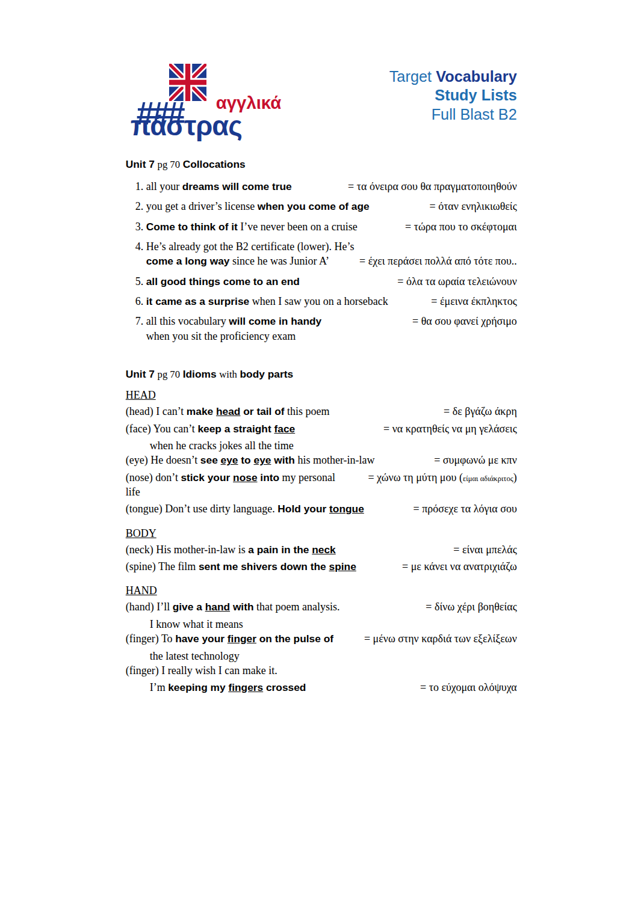### αγγλικά πάστρας
Target Vocabulary
Study Lists
Full Blast B2
Unit 7 pg 70 Collocations
all your dreams will come true = τα όνειρα σου θα πραγματοποιηθούν
you get a driver’s license when you come of age = όταν ενηλικιωθείς
Come to think of it I’ve never been on a cruise = τώρα που το σκέφτομαι
He’s already got the B2 certificate (lower). He’s
come a long way since he was Junior A’ = έχει περάσει πολλά από τότε που..
all good things come to an end = όλα τα ωραία τελειώνουν
it came as a surprise when I saw you on a horseback = έμεινα έκπληκτος
all this vocabulary will come in handy = θα σου φανεί χρήσιμο
when you sit the proficiency exam
Unit 7 pg 70 Idioms with body parts
HEAD
(head) I can’t make head or tail of this poem = δε βγάζω άκρη
(face) You can’t keep a straight face = να κρατηθείς να μη γελάσεις
when he cracks jokes all the time
(eye) He doesn’t see eye to eye with his mother-in-law = συμφωνώ με κπν
(nose) don’t stick your nose into my personal life = χώνω τη μύτη μου (είμαι αδιάκριτος)
(tongue) Don’t use dirty language. Hold your tongue = πρόσεχε τα λόγια σου
BODY
(neck) His mother-in-law is a pain in the neck = είναι μπελάς
(spine) The film sent me shivers down the spine = με κάνει να ανατριχιάζω
HAND
(hand) I’ll give a hand with that poem analysis. = δίνω χέρι βοηθείας
I know what it means
(finger) To have your finger on the pulse of = μένω στην καρδιά των εξελίξεων
the latest technology
(finger) I really wish I can make it.
I’m keeping my fingers crossed = το εύχομαι ολόψυχα